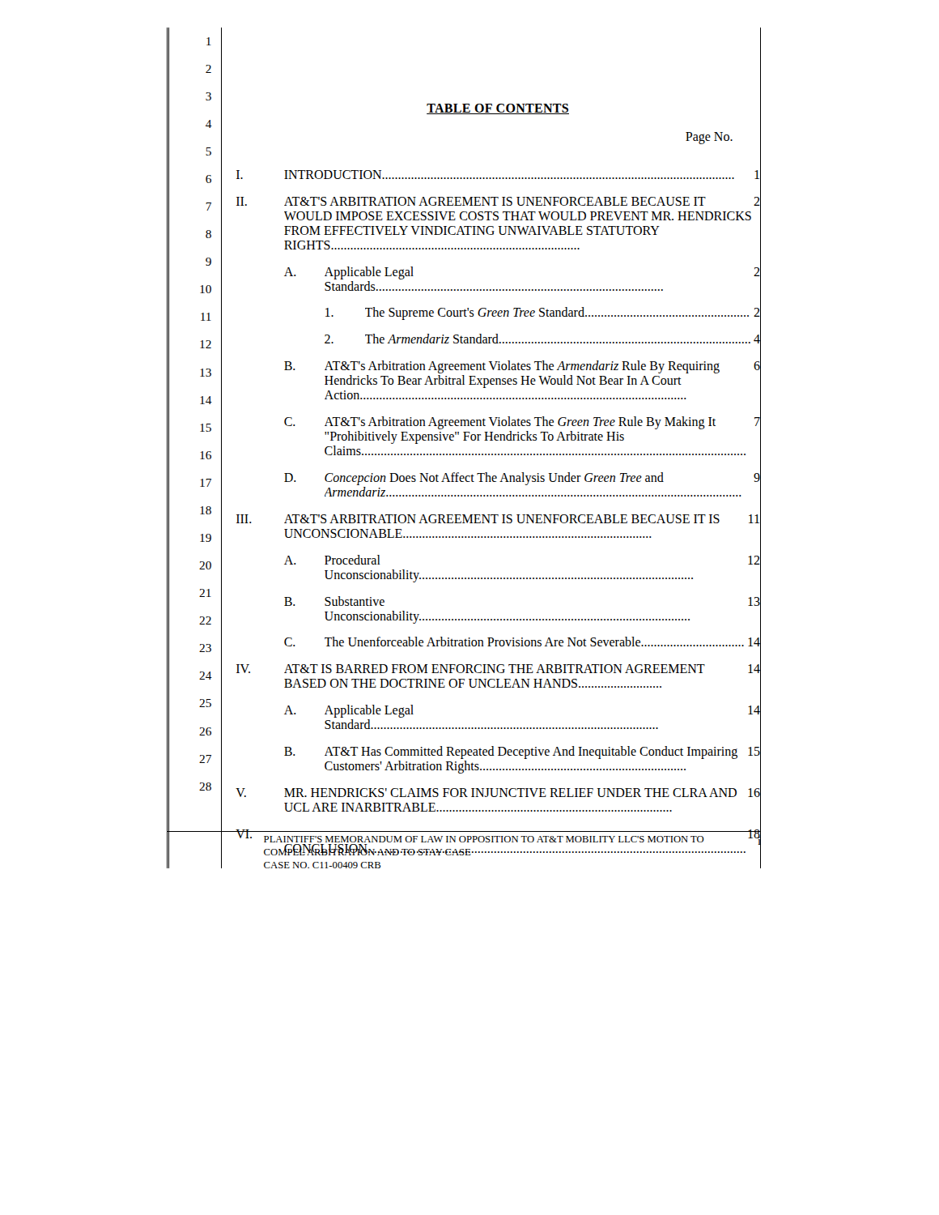1 2 3 4 5 6 7 8 9 10 11 12 13 14 15 16 17 18 19 20 21 22 23 24 25 26 27 28
TABLE OF CONTENTS
Page No.
| I. | 1 Introduction ............................................................................................................. |
| II. | 2 AT&T's Arbitration Agreement Is Unenforceable Because It Would Impose Excessive Costs That Would Prevent Mr. Hendricks From Effectively Vindicating Unwaivable Statutory Rights ............................................................................. |
| | A. | 2 Applicable Legal Standards ......................................................................................... |
| | | 1. | 2 The Supreme Court's Green Tree Standard ................................................... |
| | | 2. | 4 The Armendariz Standard .............................................................................. |
| | B. | 6 AT&T's Arbitration Agreement Violates The Armendariz Rule By Requiring Hendricks To Bear Arbitral Expenses He Would Not Bear In A Court Action ..................................................................................................... |
| | C. | 7 AT&T's Arbitration Agreement Violates The Green Tree Rule By Making It "Prohibitively Expensive" For Hendricks To Arbitrate His Claims ....................................................................................................................... |
| | D. | 9 Concepcion Does Not Affect The Analysis Under Green Tree and Armendariz .............................................................................................................. |
| III. | 11 AT&T's Arbitration Agreement Is Unenforceable Because It Is Unconscionable ............................................................................. |
| | A. | 12 Procedural Unconscionability ..................................................................................... |
| | B. | 13 Substantive Unconscionability .................................................................................... |
| | C. | 14 The Unenforceable Arbitration Provisions Are Not Severable ................................ |
| IV. | 14 AT&T Is Barred From Enforcing The Arbitration Agreement Based On The Doctrine Of Unclean Hands .......................... |
| | A. | 14 Applicable Legal Standard ......................................................................................... |
| | B. | 15 AT&T Has Committed Repeated Deceptive And Inequitable Conduct Impairing Customers' Arbitration Rights ................................................................ |
| V. | 16 Mr. Hendricks' Claims For Injunctive Relief Under The CLRA And UCL Are Inarbitrable ......................................................................... |
| VI. | 18 Conclusion ..................................................................................................................... |
i
PLAINTIFF'S MEMORANDUM OF LAW IN OPPOSITION TO AT&T MOBILITY LLC'S MOTION TO
COMPEL ARBITRATION AND TO STAY CASE
CASE NO. C11-00409 CRB